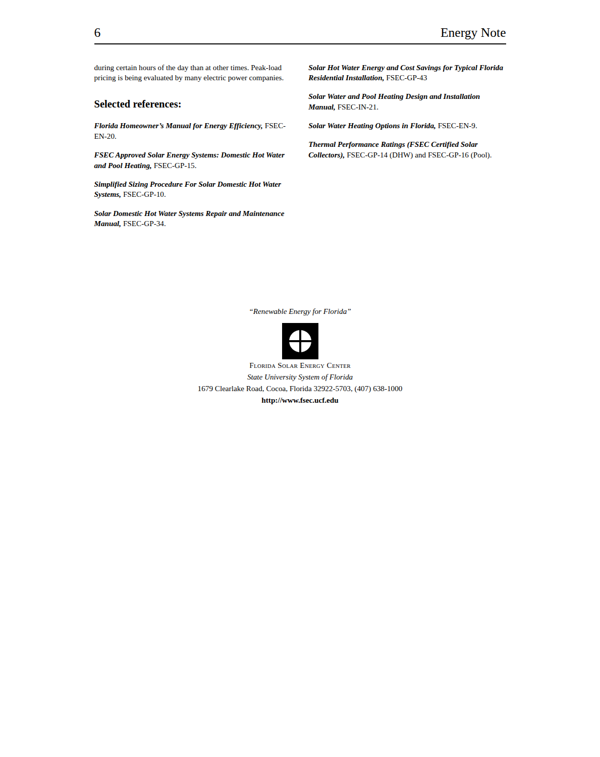6 Energy Note
during certain hours of the day than at other times. Peak-load pricing is being evaluated by many electric power companies.
Selected references:
Florida Homeowner’s Manual for Energy Efficiency, FSEC-EN-20.
FSEC Approved Solar Energy Systems: Domestic Hot Water and Pool Heating, FSEC-GP-15.
Simplified Sizing Procedure For Solar Domestic Hot Water Systems, FSEC-GP-10.
Solar Domestic Hot Water Systems Repair and Maintenance Manual, FSEC-GP-34.
Solar Hot Water Energy and Cost Savings for Typical Florida Residential Installation, FSEC-GP-43
Solar Water and Pool Heating Design and Installation Manual, FSEC-IN-21.
Solar Water Heating Options in Florida, FSEC-EN-9.
Thermal Performance Ratings (FSEC Certified Solar Collectors), FSEC-GP-14 (DHW) and FSEC-GP-16 (Pool).
“Renewable Energy for Florida”
Florida Solar Energy Center
State University System of Florida
1679 Clearlake Road, Cocoa, Florida 32922-5703, (407) 638-1000
http://www.fsec.ucf.edu